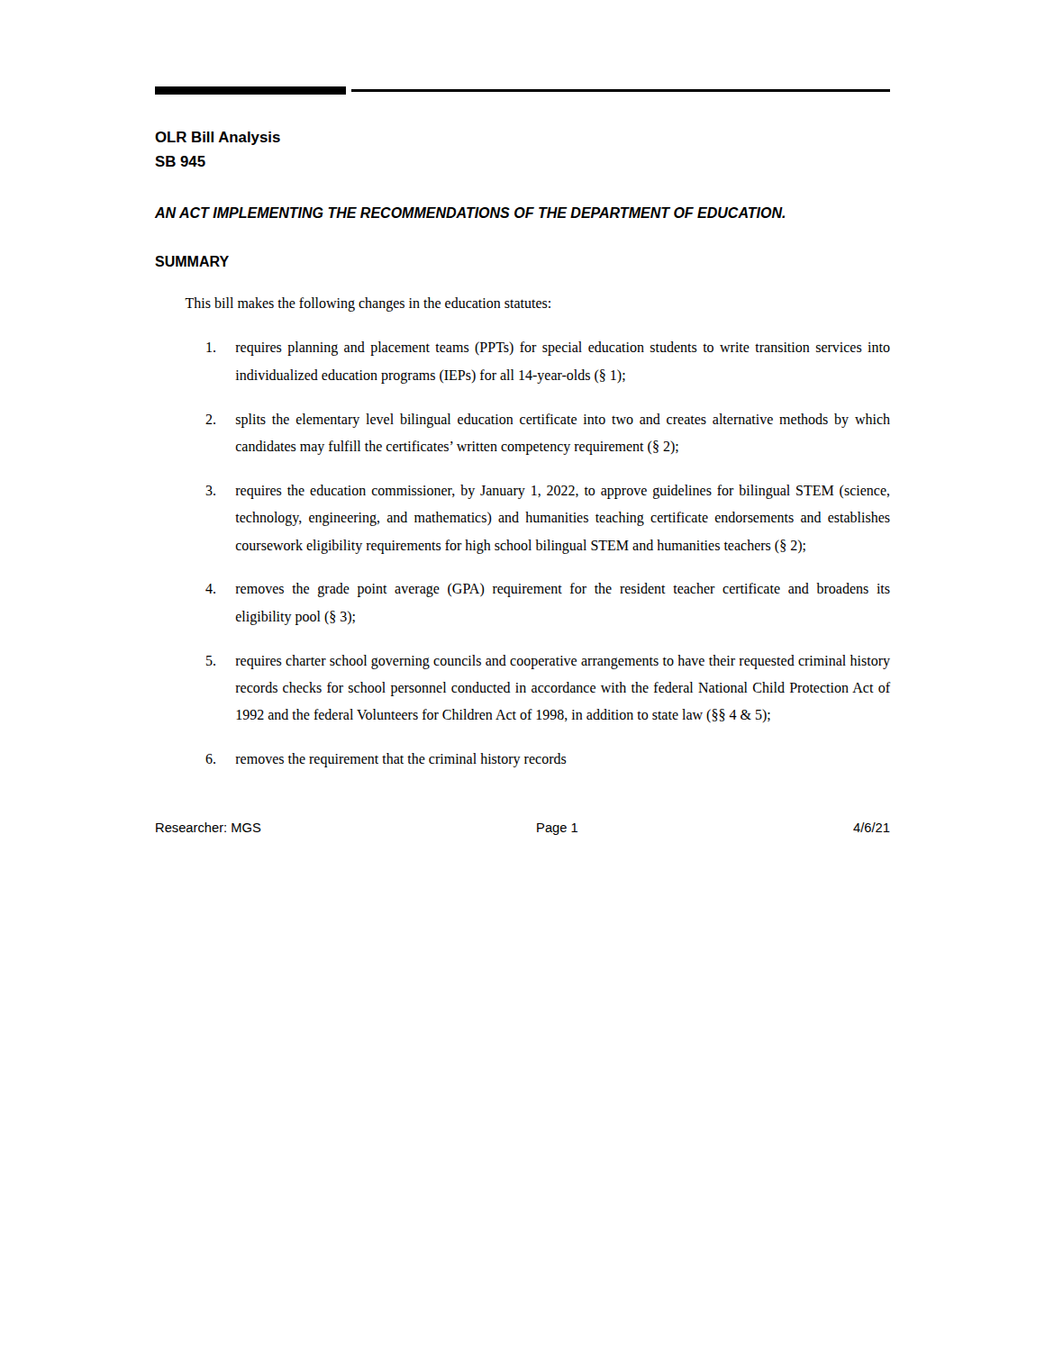OLR Bill Analysis SB 945
AN ACT IMPLEMENTING THE RECOMMENDATIONS OF THE DEPARTMENT OF EDUCATION.
SUMMARY
This bill makes the following changes in the education statutes:
requires planning and placement teams (PPTs) for special education students to write transition services into individualized education programs (IEPs) for all 14-year-olds (§ 1);
splits the elementary level bilingual education certificate into two and creates alternative methods by which candidates may fulfill the certificates’ written competency requirement (§ 2);
requires the education commissioner, by January 1, 2022, to approve guidelines for bilingual STEM (science, technology, engineering, and mathematics) and humanities teaching certificate endorsements and establishes coursework eligibility requirements for high school bilingual STEM and humanities teachers (§ 2);
removes the grade point average (GPA) requirement for the resident teacher certificate and broadens its eligibility pool (§ 3);
requires charter school governing councils and cooperative arrangements to have their requested criminal history records checks for school personnel conducted in accordance with the federal National Child Protection Act of 1992 and the federal Volunteers for Children Act of 1998, in addition to state law (§§ 4 & 5);
removes the requirement that the criminal history records
Researcher: MGS Page 1 4/6/21